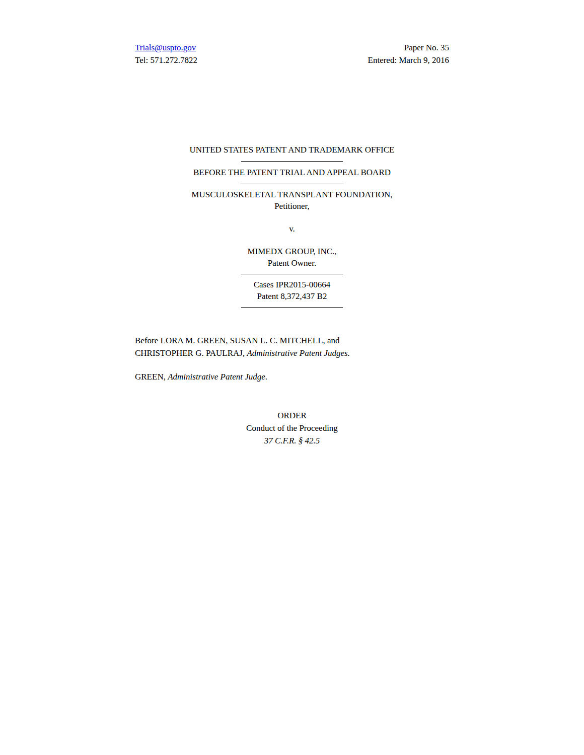Trials@uspto.gov
Tel: 571.272.7822
Paper No. 35
Entered: March 9, 2016
UNITED STATES PATENT AND TRADEMARK OFFICE
BEFORE THE PATENT TRIAL AND APPEAL BOARD
MUSCULOSKELETAL TRANSPLANT FOUNDATION,
Petitioner,
v.
MIMEDX GROUP, INC.,
Patent Owner.
Cases IPR2015-00664
Patent 8,372,437 B2
Before LORA M. GREEN, SUSAN L. C. MITCHELL, and
CHRISTOPHER G. PAULRAJ, Administrative Patent Judges.
GREEN, Administrative Patent Judge.
ORDER
Conduct of the Proceeding
37 C.F.R. § 42.5